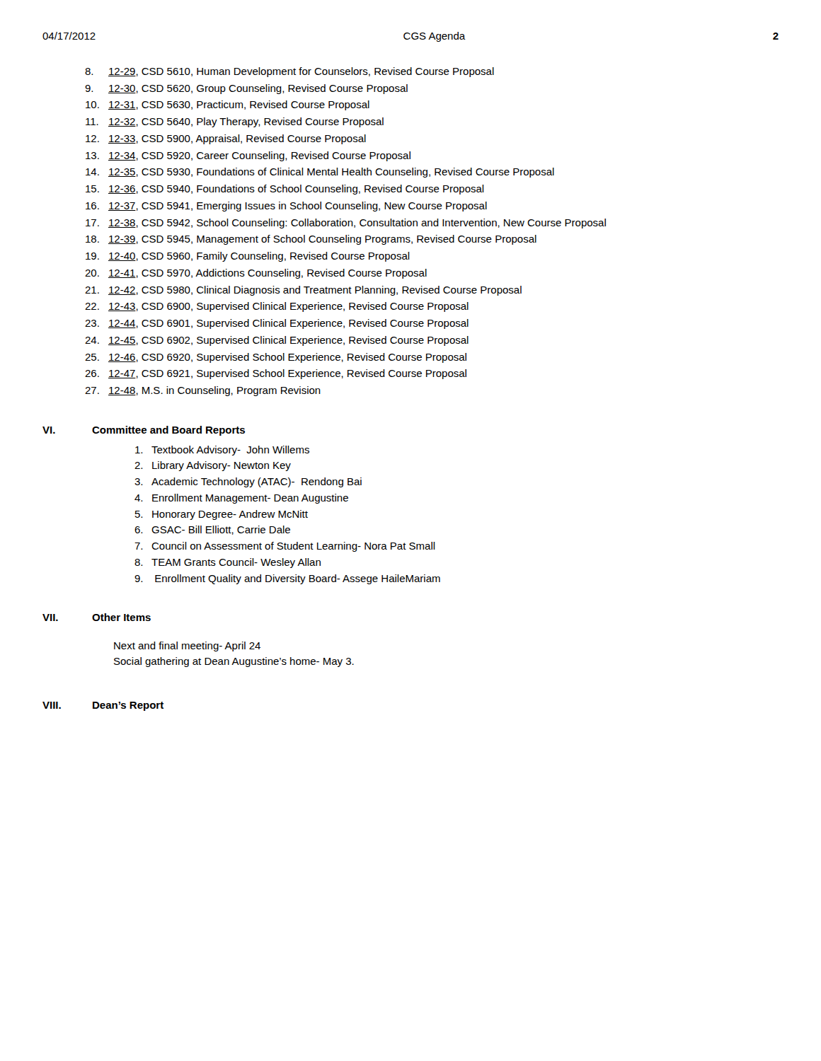04/17/2012 CGS Agenda 2
8. 12-29, CSD 5610, Human Development for Counselors, Revised Course Proposal
9. 12-30, CSD 5620, Group Counseling, Revised Course Proposal
10. 12-31, CSD 5630, Practicum, Revised Course Proposal
11. 12-32, CSD 5640, Play Therapy, Revised Course Proposal
12. 12-33, CSD 5900, Appraisal, Revised Course Proposal
13. 12-34, CSD 5920, Career Counseling, Revised Course Proposal
14. 12-35, CSD 5930, Foundations of Clinical Mental Health Counseling, Revised Course Proposal
15. 12-36, CSD 5940, Foundations of School Counseling, Revised Course Proposal
16. 12-37, CSD 5941, Emerging Issues in School Counseling, New Course Proposal
17. 12-38, CSD 5942, School Counseling: Collaboration, Consultation and Intervention, New Course Proposal
18. 12-39, CSD 5945, Management of School Counseling Programs, Revised Course Proposal
19. 12-40, CSD 5960, Family Counseling, Revised Course Proposal
20. 12-41, CSD 5970, Addictions Counseling, Revised Course Proposal
21. 12-42, CSD 5980, Clinical Diagnosis and Treatment Planning, Revised Course Proposal
22. 12-43, CSD 6900, Supervised Clinical Experience, Revised Course Proposal
23. 12-44, CSD 6901, Supervised Clinical Experience, Revised Course Proposal
24. 12-45, CSD 6902, Supervised Clinical Experience, Revised Course Proposal
25. 12-46, CSD 6920, Supervised School Experience, Revised Course Proposal
26. 12-47, CSD 6921, Supervised School Experience, Revised Course Proposal
27. 12-48, M.S. in Counseling, Program Revision
VI. Committee and Board Reports
1. Textbook Advisory- John Willems
2. Library Advisory- Newton Key
3. Academic Technology (ATAC)- Rendong Bai
4. Enrollment Management- Dean Augustine
5. Honorary Degree- Andrew McNitt
6. GSAC- Bill Elliott, Carrie Dale
7. Council on Assessment of Student Learning- Nora Pat Small
8. TEAM Grants Council- Wesley Allan
9. Enrollment Quality and Diversity Board- Assege HaileMariam
VII. Other Items
Next and final meeting- April 24
Social gathering at Dean Augustine’s home- May 3.
VIII. Dean’s Report